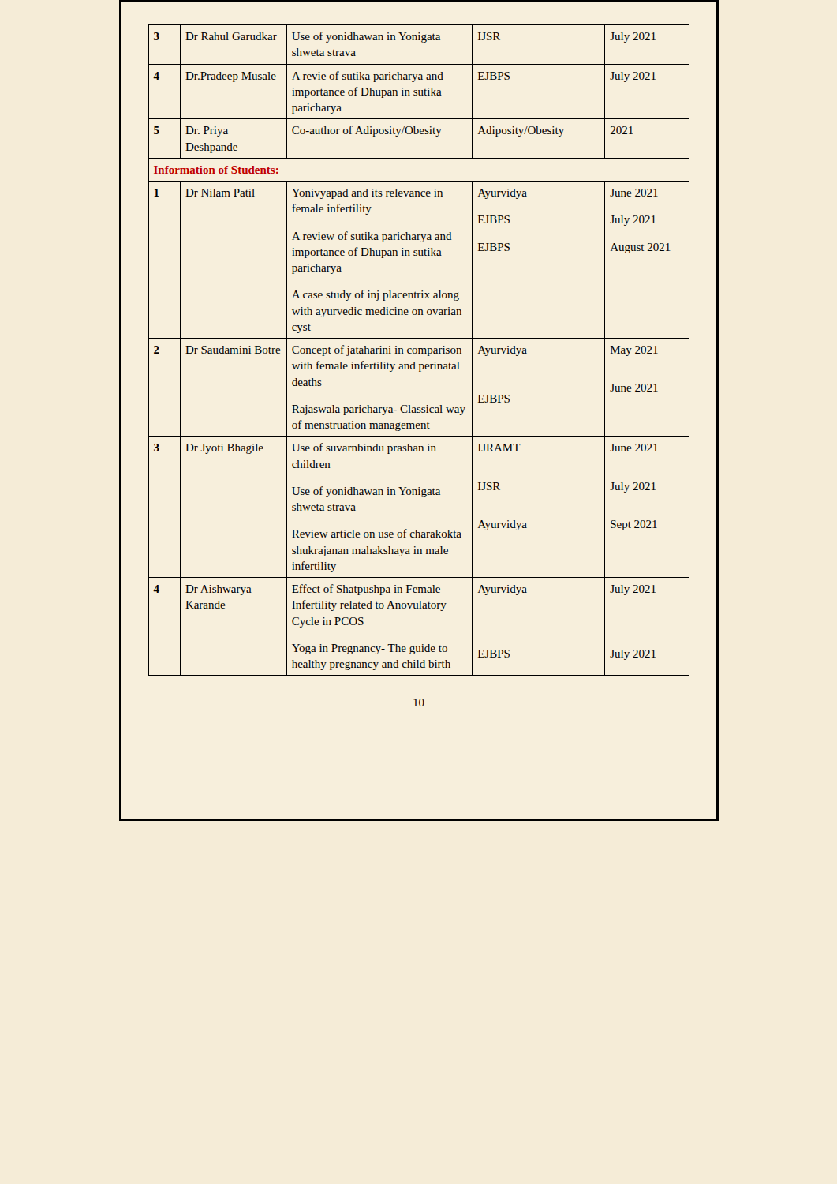| 3 | Dr Rahul Garudkar | Use of yonidhawan in Yonigata shweta strava | IJSR | July 2021 |
| 4 | Dr.Pradeep Musale | A revie of sutika paricharya and importance of Dhupan in sutika paricharya | EJBPS | July 2021 |
| 5 | Dr. Priya Deshpande | Co-author of Adiposity/Obesity | Adiposity/Obesity | 2021 |
| Information of Students: |
| 1 | Dr Nilam Patil | Yonivyapad and its relevance in female infertility A review of sutika paricharya and importance of Dhupan in sutika paricharya A case study of inj placentrix along with ayurvedic medicine on ovarian cyst | Ayurvidya EJBPS EJBPS | June 2021 July 2021 August 2021 |
| 2 | Dr Saudamini Botre | Concept of jataharini in comparison with female infertility and perinatal deaths Rajaswala paricharya- Classical way of menstruation management | Ayurvidya EJBPS | May 2021 June 2021 |
| 3 | Dr Jyoti Bhagile | Use of suvarnbindu prashan in children Use of yonidhawan in Yonigata shweta strava Review article on use of charakokta shukrajanan mahakshaya in male infertility | IJRAMT IJSR Ayurvidya | June 2021 July 2021 Sept 2021 |
| 4 | Dr Aishwarya Karande | Effect of Shatpushpa in Female Infertility related to Anovulatory Cycle in PCOS Yoga in Pregnancy- The guide to healthy pregnancy and child birth | Ayurvidya EJBPS | July 2021 July 2021 |
10